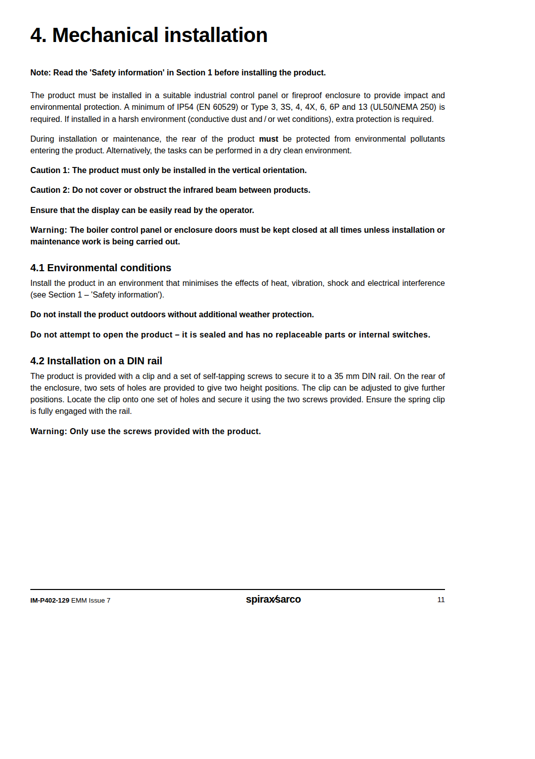4. Mechanical installation
Note: Read the 'Safety information' in Section 1 before installing the product.
The product must be installed in a suitable industrial control panel or fireproof enclosure to provide impact and environmental protection. A minimum of IP54 (EN 60529) or Type 3, 3S, 4, 4X, 6, 6P and 13 (UL50/NEMA 250) is required. If installed in a harsh environment (conductive dust and / or wet conditions), extra protection is required.
During installation or maintenance, the rear of the product must be protected from environmental pollutants entering the product. Alternatively, the tasks can be performed in a dry clean environment.
Caution 1: The product must only be installed in the vertical orientation.
Caution 2: Do not cover or obstruct the infrared beam between products.
Ensure that the display can be easily read by the operator.
Warning: The boiler control panel or enclosure doors must be kept closed at all times unless installation or maintenance work is being carried out.
4.1 Environmental conditions
Install the product in an environment that minimises the effects of heat, vibration, shock and electrical interference (see Section 1 – 'Safety information').
Do not install the product outdoors without additional weather protection.
Do not attempt to open the product – it is sealed and has no replaceable parts or internal switches.
4.2 Installation on a DIN rail
The product is provided with a clip and a set of self-tapping screws to secure it to a 35 mm DIN rail. On the rear of the enclosure, two sets of holes are provided to give two height positions. The clip can be adjusted to give further positions. Locate the clip onto one set of holes and secure it using the two screws provided. Ensure the spring clip is fully engaged with the rail.
Warning: Only use the screws provided with the product.
IM-P402-129 EMM Issue 7
spirax⁄sarco
11